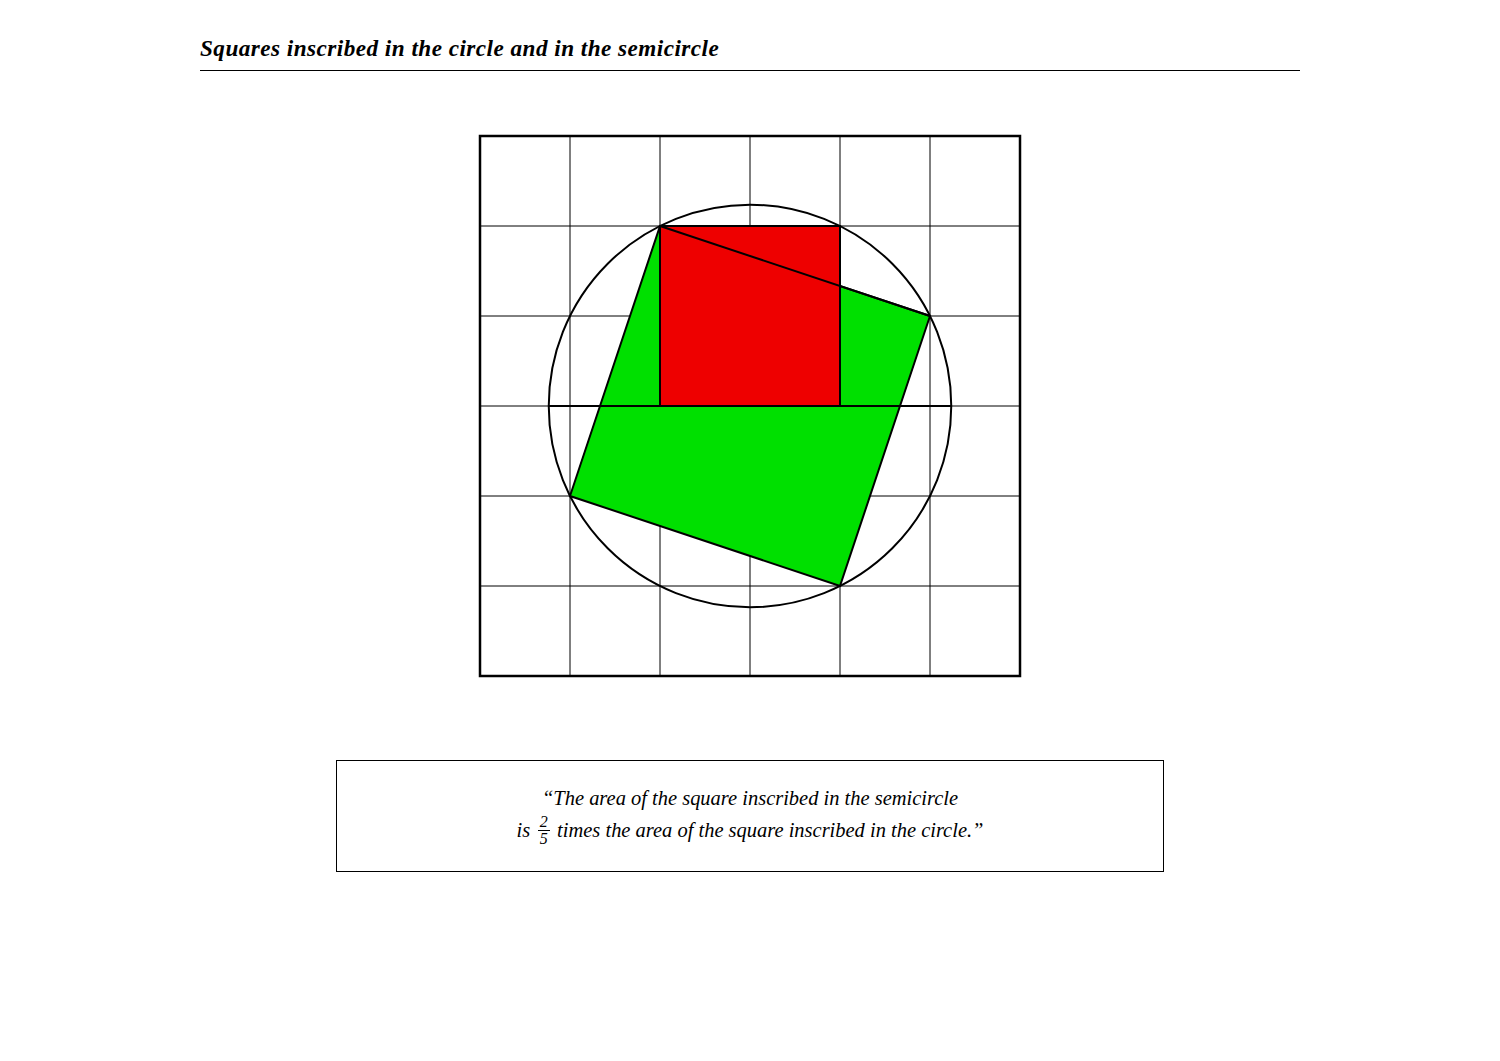Squares inscribed in the circle and in the semicircle
“The area of the square inscribed in the semicircle
is 25 times the area of the square inscribed in the circle.”